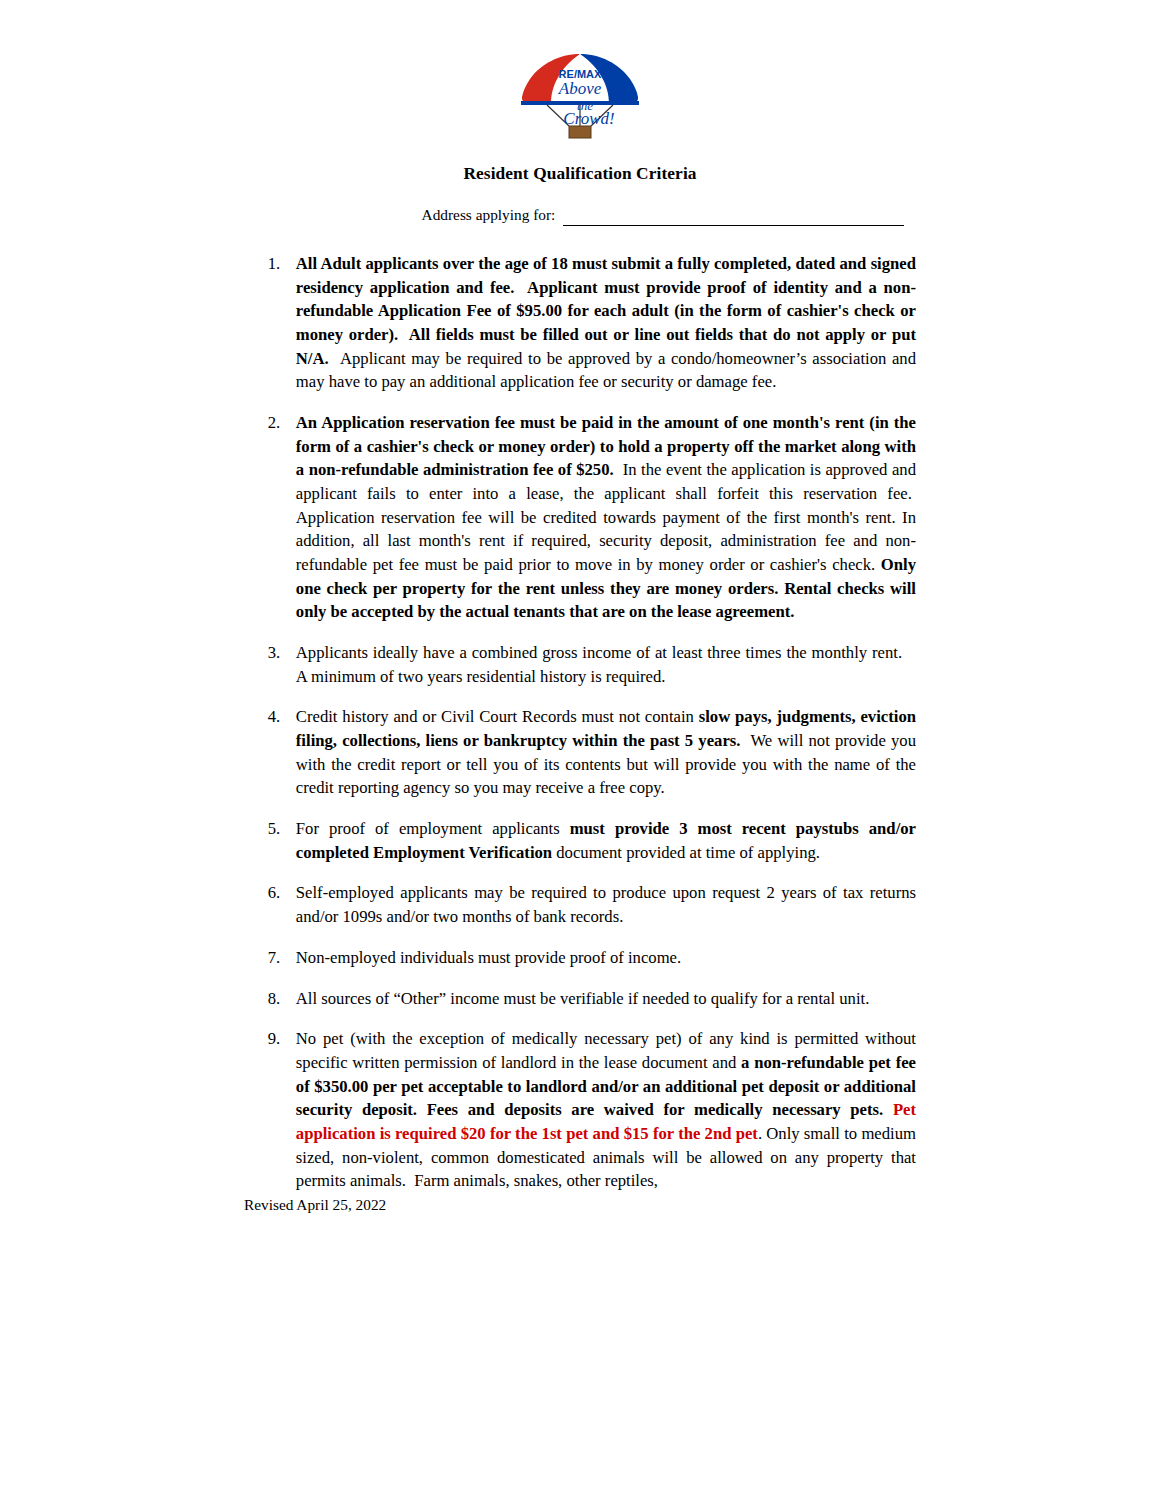RE/MAX Above the Crowd!
Resident Qualification Criteria
Address applying for:
All Adult applicants over the age of 18 must submit a fully completed, dated and signed residency application and fee. Applicant must provide proof of identity and a non-refundable Application Fee of $95.00 for each adult (in the form of cashier's check or money order). All fields must be filled out or line out fields that do not apply or put N/A. Applicant may be required to be approved by a condo/homeowner’s association and may have to pay an additional application fee or security or damage fee.
An Application reservation fee must be paid in the amount of one month's rent (in the form of a cashier's check or money order) to hold a property off the market along with a non-refundable administration fee of $250. In the event the application is approved and applicant fails to enter into a lease, the applicant shall forfeit this reservation fee. Application reservation fee will be credited towards payment of the first month's rent. In addition, all last month's rent if required, security deposit, administration fee and non-refundable pet fee must be paid prior to move in by money order or cashier's check. Only one check per property for the rent unless they are money orders. Rental checks will only be accepted by the actual tenants that are on the lease agreement.
Applicants ideally have a combined gross income of at least three times the monthly rent. A minimum of two years residential history is required.
Credit history and or Civil Court Records must not contain slow pays, judgments, eviction filing, collections, liens or bankruptcy within the past 5 years. We will not provide you with the credit report or tell you of its contents but will provide you with the name of the credit reporting agency so you may receive a free copy.
For proof of employment applicants must provide 3 most recent paystubs and/or completed Employment Verification document provided at time of applying.
Self-employed applicants may be required to produce upon request 2 years of tax returns and/or 1099s and/or two months of bank records.
Non-employed individuals must provide proof of income.
All sources of “Other” income must be verifiable if needed to qualify for a rental unit.
No pet (with the exception of medically necessary pet) of any kind is permitted without specific written permission of landlord in the lease document and a non-refundable pet fee of $350.00 per pet acceptable to landlord and/or an additional pet deposit or additional security deposit. Fees and deposits are waived for medically necessary pets. Pet application is required $20 for the 1st pet and $15 for the 2nd pet. Only small to medium sized, non-violent, common domesticated animals will be allowed on any property that permits animals. Farm animals, snakes, other reptiles,
Revised April 25, 2022